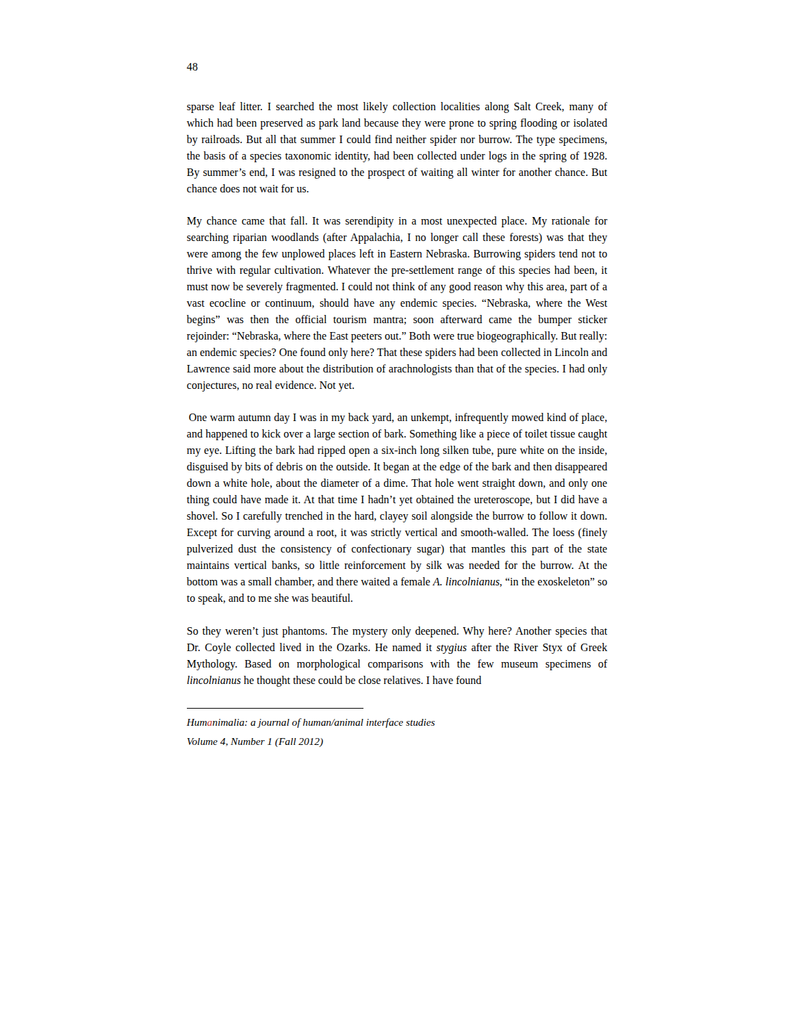48
sparse leaf litter. I searched the most likely collection localities along Salt Creek, many of which had been preserved as park land because they were prone to spring flooding or isolated by railroads. But all that summer I could find neither spider nor burrow. The type specimens, the basis of a species taxonomic identity, had been collected under logs in the spring of 1928. By summer’s end, I was resigned to the prospect of waiting all winter for another chance. But chance does not wait for us.
My chance came that fall. It was serendipity in a most unexpected place. My rationale for searching riparian woodlands (after Appalachia, I no longer call these forests) was that they were among the few unplowed places left in Eastern Nebraska. Burrowing spiders tend not to thrive with regular cultivation. Whatever the pre-settlement range of this species had been, it must now be severely fragmented. I could not think of any good reason why this area, part of a vast ecocline or continuum, should have any endemic species. “Nebraska, where the West begins” was then the official tourism mantra; soon afterward came the bumper sticker rejoinder: “Nebraska, where the East peeters out.” Both were true biogeographically. But really: an endemic species? One found only here? That these spiders had been collected in Lincoln and Lawrence said more about the distribution of arachnologists than that of the species. I had only conjectures, no real evidence. Not yet.
One warm autumn day I was in my back yard, an unkempt, infrequently mowed kind of place, and happened to kick over a large section of bark. Something like a piece of toilet tissue caught my eye. Lifting the bark had ripped open a six-inch long silken tube, pure white on the inside, disguised by bits of debris on the outside. It began at the edge of the bark and then disappeared down a white hole, about the diameter of a dime. That hole went straight down, and only one thing could have made it. At that time I hadn’t yet obtained the ureteroscope, but I did have a shovel. So I carefully trenched in the hard, clayey soil alongside the burrow to follow it down. Except for curving around a root, it was strictly vertical and smooth-walled. The loess (finely pulverized dust the consistency of confectionary sugar) that mantles this part of the state maintains vertical banks, so little reinforcement by silk was needed for the burrow. At the bottom was a small chamber, and there waited a female A. lincolnianus, “in the exoskeleton” so to speak, and to me she was beautiful.
So they weren’t just phantoms. The mystery only deepened. Why here? Another species that Dr. Coyle collected lived in the Ozarks. He named it stygius after the River Styx of Greek Mythology. Based on morphological comparisons with the few museum specimens of lincolnianus he thought these could be close relatives. I have found
Humanimalia: a journal of human/animal interface studies
Volume 4, Number 1 (Fall 2012)